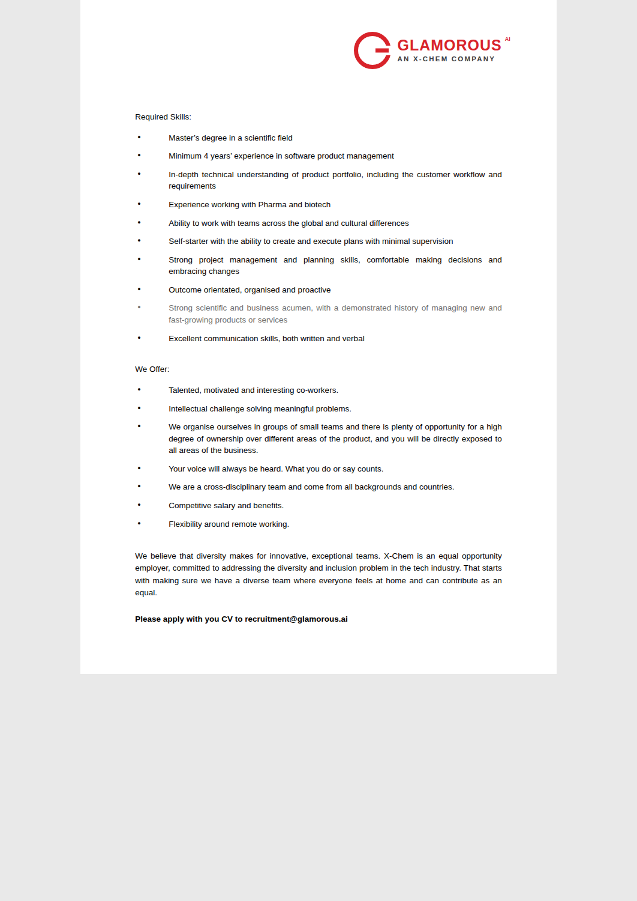GLAMOROUSAI
AN X-CHEM COMPANY
Required Skills:
Master’s degree in a scientific field
Minimum 4 years’ experience in software product management
In-depth technical understanding of product portfolio, including the customer workflow and requirements
Experience working with Pharma and biotech
Ability to work with teams across the global and cultural differences
Self-starter with the ability to create and execute plans with minimal supervision
Strong project management and planning skills, comfortable making decisions and embracing changes
Outcome orientated, organised and proactive
Strong scientific and business acumen, with a demonstrated history of managing new and fast-growing products or services
Excellent communication skills, both written and verbal
We Offer:
Talented, motivated and interesting co-workers.
Intellectual challenge solving meaningful problems.
We organise ourselves in groups of small teams and there is plenty of opportunity for a high degree of ownership over different areas of the product, and you will be directly exposed to all areas of the business.
Your voice will always be heard. What you do or say counts.
We are a cross-disciplinary team and come from all backgrounds and countries.
Competitive salary and benefits.
Flexibility around remote working.
We believe that diversity makes for innovative, exceptional teams. X-Chem is an equal opportunity employer, committed to addressing the diversity and inclusion problem in the tech industry. That starts with making sure we have a diverse team where everyone feels at home and can contribute as an equal.
Please apply with you CV to recruitment@glamorous.ai